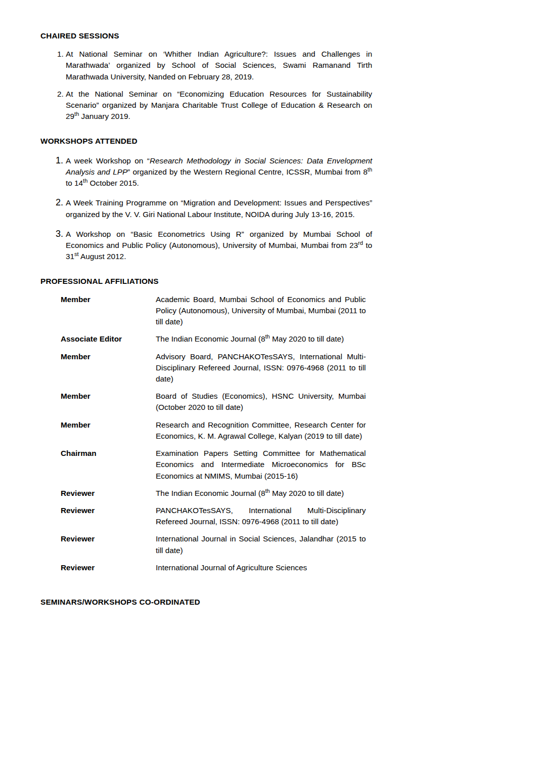CHAIRED SESSIONS
At National Seminar on ‘Whither Indian Agriculture?: Issues and Challenges in Marathwada’ organized by School of Social Sciences, Swami Ramanand Tirth Marathwada University, Nanded on February 28, 2019.
At the National Seminar on “Economizing Education Resources for Sustainability Scenario” organized by Manjara Charitable Trust College of Education & Research on 29th January 2019.
WORKSHOPS ATTENDED
A week Workshop on “Research Methodology in Social Sciences: Data Envelopment Analysis and LPP” organized by the Western Regional Centre, ICSSR, Mumbai from 8th to 14th October 2015.
A Week Training Programme on “Migration and Development: Issues and Perspectives” organized by the V. V. Giri National Labour Institute, NOIDA during July 13-16, 2015.
A Workshop on “Basic Econometrics Using R” organized by Mumbai School of Economics and Public Policy (Autonomous), University of Mumbai, Mumbai from 23rd to 31st August 2012.
PROFESSIONAL AFFILIATIONS
| Member | Academic Board, Mumbai School of Economics and Public Policy (Autonomous), University of Mumbai, Mumbai (2011 to till date) |
| Associate Editor | The Indian Economic Journal (8 th May 2020 to till date) |
| Member | Advisory Board, PANCHAKOTesSAYS, International Multi-Disciplinary Refereed Journal, ISSN: 0976-4968 (2011 to till date) |
| Member | Board of Studies (Economics), HSNC University, Mumbai (October 2020 to till date) |
| Member | Research and Recognition Committee, Research Center for Economics, K. M. Agrawal College, Kalyan (2019 to till date) |
| Chairman | Examination Papers Setting Committee for Mathematical Economics and Intermediate Microeconomics for BSc Economics at NMIMS, Mumbai (2015-16) |
| Reviewer | The Indian Economic Journal (8 th May 2020 to till date) |
| Reviewer | PANCHAKOTesSAYS, International Multi-Disciplinary Refereed Journal, ISSN: 0976-4968 (2011 to till date) |
| Reviewer | International Journal in Social Sciences, Jalandhar (2015 to till date) |
| Reviewer | International Journal of Agriculture Sciences |
SEMINARS/WORKSHOPS CO-ORDINATED